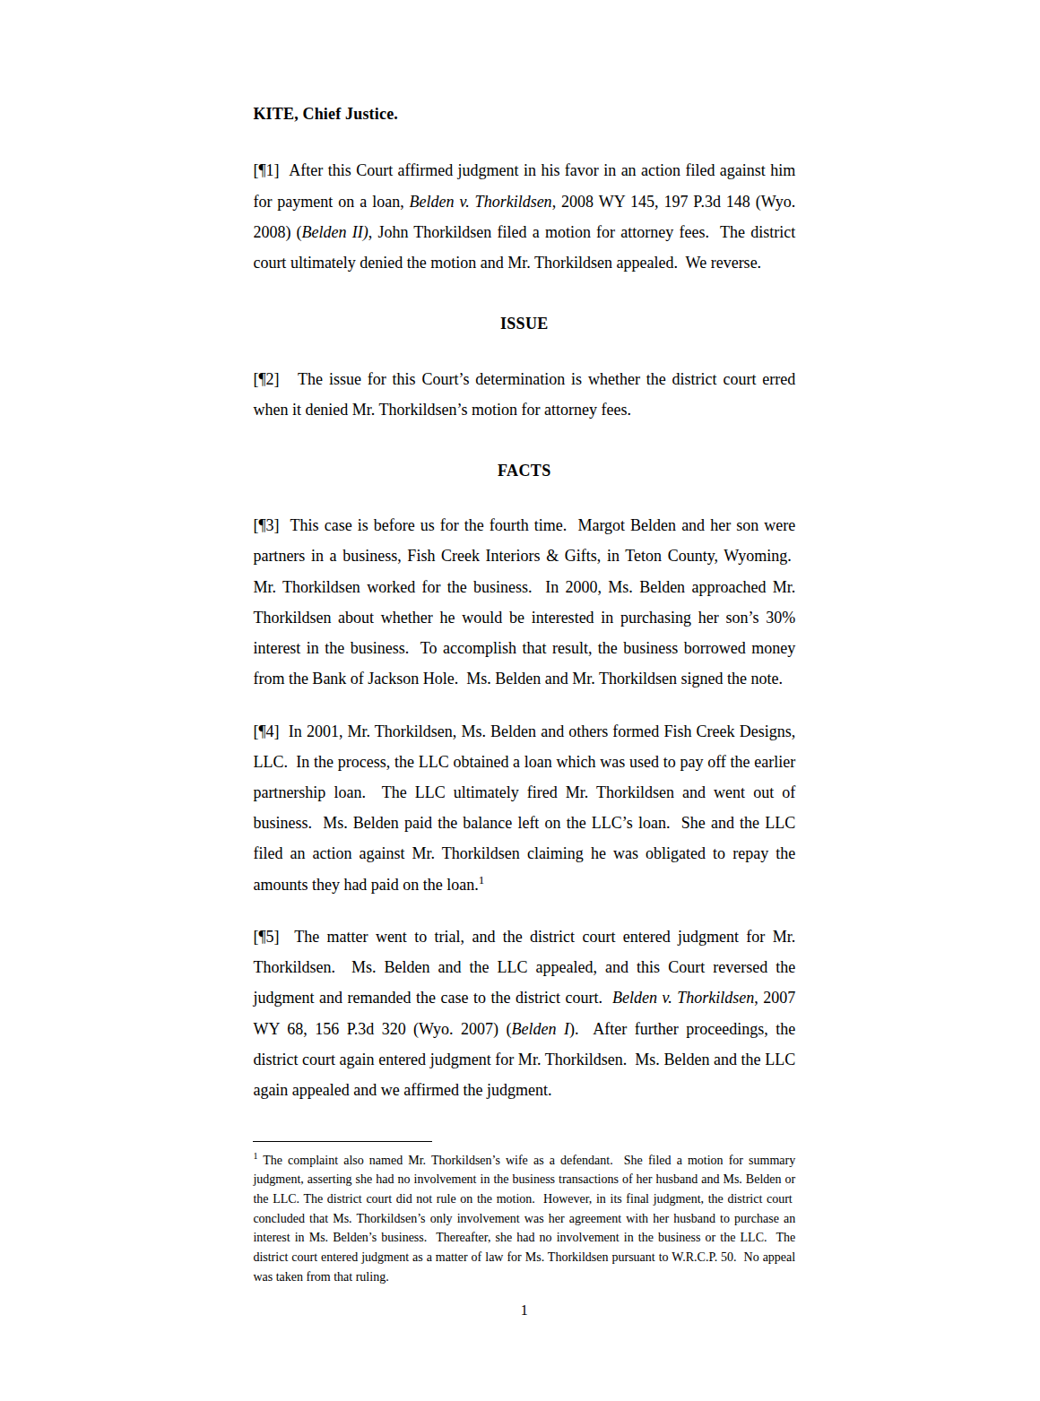KITE, Chief Justice.
[¶1] After this Court affirmed judgment in his favor in an action filed against him for payment on a loan, Belden v. Thorkildsen, 2008 WY 145, 197 P.3d 148 (Wyo. 2008) (Belden II), John Thorkildsen filed a motion for attorney fees. The district court ultimately denied the motion and Mr. Thorkildsen appealed. We reverse.
ISSUE
[¶2] The issue for this Court’s determination is whether the district court erred when it denied Mr. Thorkildsen’s motion for attorney fees.
FACTS
[¶3] This case is before us for the fourth time. Margot Belden and her son were partners in a business, Fish Creek Interiors & Gifts, in Teton County, Wyoming. Mr. Thorkildsen worked for the business. In 2000, Ms. Belden approached Mr. Thorkildsen about whether he would be interested in purchasing her son’s 30% interest in the business. To accomplish that result, the business borrowed money from the Bank of Jackson Hole. Ms. Belden and Mr. Thorkildsen signed the note.
[¶4] In 2001, Mr. Thorkildsen, Ms. Belden and others formed Fish Creek Designs, LLC. In the process, the LLC obtained a loan which was used to pay off the earlier partnership loan. The LLC ultimately fired Mr. Thorkildsen and went out of business. Ms. Belden paid the balance left on the LLC’s loan. She and the LLC filed an action against Mr. Thorkildsen claiming he was obligated to repay the amounts they had paid on the loan.1
[¶5] The matter went to trial, and the district court entered judgment for Mr. Thorkildsen. Ms. Belden and the LLC appealed, and this Court reversed the judgment and remanded the case to the district court. Belden v. Thorkildsen, 2007 WY 68, 156 P.3d 320 (Wyo. 2007) (Belden I). After further proceedings, the district court again entered judgment for Mr. Thorkildsen. Ms. Belden and the LLC again appealed and we affirmed the judgment.
1 The complaint also named Mr. Thorkildsen’s wife as a defendant. She filed a motion for summary judgment, asserting she had no involvement in the business transactions of her husband and Ms. Belden or the LLC. The district court did not rule on the motion. However, in its final judgment, the district court concluded that Ms. Thorkildsen’s only involvement was her agreement with her husband to purchase an interest in Ms. Belden’s business. Thereafter, she had no involvement in the business or the LLC. The district court entered judgment as a matter of law for Ms. Thorkildsen pursuant to W.R.C.P. 50. No appeal was taken from that ruling.
1